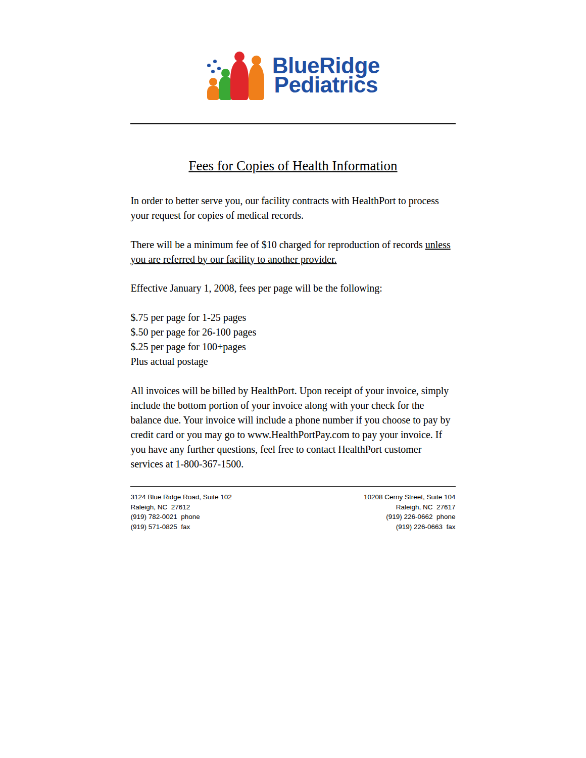BlueRidgePediatrics
Fees for Copies of Health Information
In order to better serve you, our facility contracts with HealthPort to process your request for copies of medical records.
There will be a minimum fee of $10 charged for reproduction of records unless you are referred by our facility to another provider.
Effective January 1, 2008, fees per page will be the following:
$.75 per page for 1-25 pages
$.50 per page for 26-100 pages
$.25 per page for 100+pages
Plus actual postage
All invoices will be billed by HealthPort. Upon receipt of your invoice, simply include the bottom portion of your invoice along with your check for the balance due. Your invoice will include a phone number if you choose to pay by credit card or you may go to www.HealthPortPay.com to pay your invoice. If you have any further questions, feel free to contact HealthPort customer services at 1-800-367-1500.
3124 Blue Ridge Road, Suite 102
Raleigh, NC 27612
(919) 782-0021 phone
(919) 571-0825 fax
10208 Cerny Street, Suite 104
Raleigh, NC 27617
(919) 226-0662 phone
(919) 226-0663 fax